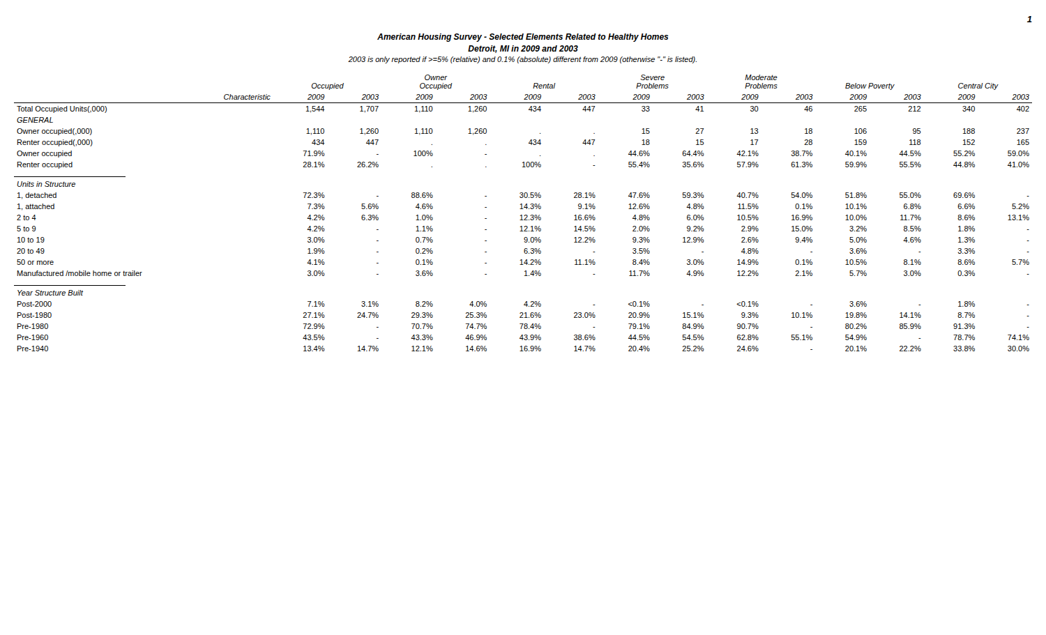1
American Housing Survey - Selected Elements Related to Healthy Homes
Detroit, MI in 2009 and 2003
2003 is only reported if >=5% (relative) and 0.1% (absolute) different from 2009 (otherwise "-" is listed).
| | Occupied | Owner Occupied | Rental | Severe Problems | Moderate Problems | Below Poverty | Central City |
| --- | --- | --- | --- | --- | --- | --- | --- |
| Characteristic | 2009 | 2003 | 2009 | 2003 | 2009 | 2003 | 2009 | 2003 | 2009 | 2003 | 2009 | 2003 | 2009 | 2003 |
| Total Occupied Units(,000) | 1,544 | 1,707 | 1,110 | 1,260 | 434 | 447 | 33 | 41 | 30 | 46 | 265 | 212 | 340 | 402 |
| GENERAL | |
| Owner occupied(,000) | 1,110 | 1,260 | 1,110 | 1,260 | . | . | 15 | 27 | 13 | 18 | 106 | 95 | 188 | 237 |
| Renter occupied(,000) | 434 | 447 | . | . | 434 | 447 | 18 | 15 | 17 | 28 | 159 | 118 | 152 | 165 |
| Owner occupied | 71.9% | - | 100% | - | . | . | 44.6% | 64.4% | 42.1% | 38.7% | 40.1% | 44.5% | 55.2% | 59.0% |
| Renter occupied | 28.1% | 26.2% | . | . | 100% | - | 55.4% | 35.6% | 57.9% | 61.3% | 59.9% | 55.5% | 44.8% | 41.0% |
| Units in Structure | |
| 1, detached | 72.3% | - | 88.6% | - | 30.5% | 28.1% | 47.6% | 59.3% | 40.7% | 54.0% | 51.8% | 55.0% | 69.6% | - |
| 1, attached | 7.3% | 5.6% | 4.6% | - | 14.3% | 9.1% | 12.6% | 4.8% | 11.5% | 0.1% | 10.1% | 6.8% | 6.6% | 5.2% |
| 2 to 4 | 4.2% | 6.3% | 1.0% | - | 12.3% | 16.6% | 4.8% | 6.0% | 10.5% | 16.9% | 10.0% | 11.7% | 8.6% | 13.1% |
| 5 to 9 | 4.2% | - | 1.1% | - | 12.1% | 14.5% | 2.0% | 9.2% | 2.9% | 15.0% | 3.2% | 8.5% | 1.8% | - |
| 10 to 19 | 3.0% | - | 0.7% | - | 9.0% | 12.2% | 9.3% | 12.9% | 2.6% | 9.4% | 5.0% | 4.6% | 1.3% | - |
| 20 to 49 | 1.9% | - | 0.2% | - | 6.3% | - | 3.5% | - | 4.8% | - | 3.6% | - | 3.3% | - |
| 50 or more | 4.1% | - | 0.1% | - | 14.2% | 11.1% | 8.4% | 3.0% | 14.9% | 0.1% | 10.5% | 8.1% | 8.6% | 5.7% |
| Manufactured /mobile home or trailer | 3.0% | - | 3.6% | - | 1.4% | - | 11.7% | 4.9% | 12.2% | 2.1% | 5.7% | 3.0% | 0.3% | - |
| Year Structure Built | |
| Post-2000 | 7.1% | 3.1% | 8.2% | 4.0% | 4.2% | - | <0.1% | - | <0.1% | - | 3.6% | - | 1.8% | - |
| Post-1980 | 27.1% | 24.7% | 29.3% | 25.3% | 21.6% | 23.0% | 20.9% | 15.1% | 9.3% | 10.1% | 19.8% | 14.1% | 8.7% | - |
| Pre-1980 | 72.9% | - | 70.7% | 74.7% | 78.4% | - | 79.1% | 84.9% | 90.7% | - | 80.2% | 85.9% | 91.3% | - |
| Pre-1960 | 43.5% | - | 43.3% | 46.9% | 43.9% | 38.6% | 44.5% | 54.5% | 62.8% | 55.1% | 54.9% | - | 78.7% | 74.1% |
| Pre-1940 | 13.4% | 14.7% | 12.1% | 14.6% | 16.9% | 14.7% | 20.4% | 25.2% | 24.6% | - | 20.1% | 22.2% | 33.8% | 30.0% |